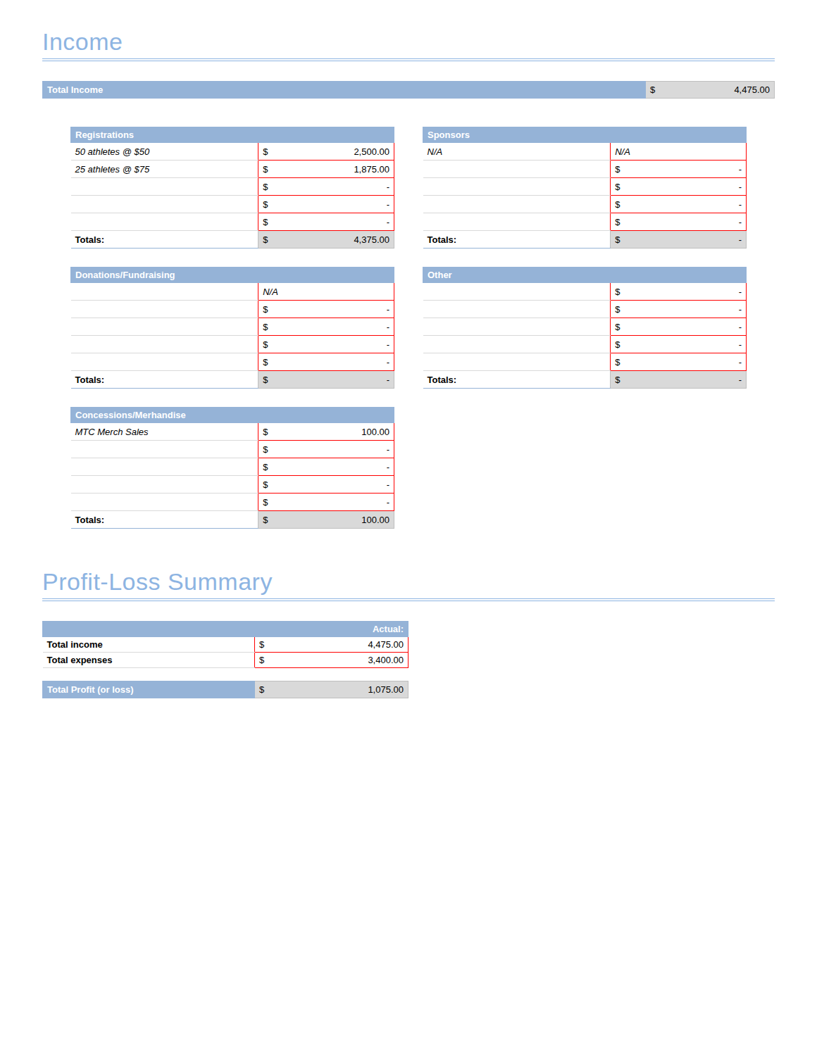Income
| Total Income | $ 4,475.00 |
| / Registrations / / --- / / 50 athletes @ $50 / $ 2,500.00 / / 25 athletes @ $75 / $ 1,875.00 / / / $ - / / / $ - / / / $ - / / Totals: / $ 4,375.00 / | / Sponsors / / --- / / N/A / N/A / / / $ - / / / $ - / / / $ - / / / $ - / / Totals: / $ - / |
| / Donations/Fundraising / / --- / / / N/A / / / $ - / / / $ - / / / $ - / / / $ - / / Totals: / $ - / | / Other / / --- / / / $ - / / / $ - / / / $ - / / / $ - / / / $ - / / Totals: / $ - / |
| / Concessions/Merhandise / / --- / / MTC Merch Sales / $ 100.00 / / / $ - / / / $ - / / / $ - / / / $ - / / Totals: / $ 100.00 / | |
Profit-Loss Summary
| | Actual: |
| --- | --- |
| Total income | $ 4,475.00 |
| Total expenses | $ 3,400.00 |
| Total Profit (or loss) | $ 1,075.00 |